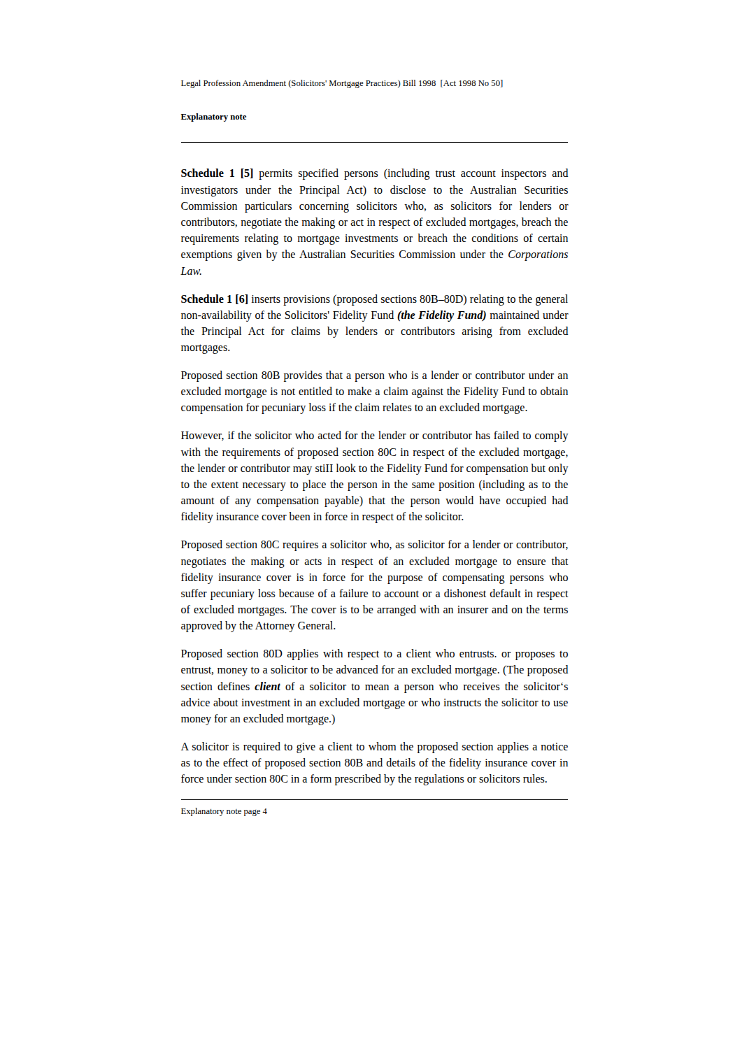Legal Profession Amendment (Solicitors' Mortgage Practices) Bill 1998 [Act 1998 No 50]
Explanatory note
Schedule 1 [5] permits specified persons (including trust account inspectors and investigators under the Principal Act) to disclose to the Australian Securities Commission particulars concerning solicitors who, as solicitors for lenders or contributors, negotiate the making or act in respect of excluded mortgages, breach the requirements relating to mortgage investments or breach the conditions of certain exemptions given by the Australian Securities Commission under the Corporations Law.
Schedule 1 [6] inserts provisions (proposed sections 80B–80D) relating to the general non-availability of the Solicitors' Fidelity Fund (the Fidelity Fund) maintained under the Principal Act for claims by lenders or contributors arising from excluded mortgages.
Proposed section 80B provides that a person who is a lender or contributor under an excluded mortgage is not entitled to make a claim against the Fidelity Fund to obtain compensation for pecuniary loss if the claim relates to an excluded mortgage.
However, if the solicitor who acted for the lender or contributor has failed to comply with the requirements of proposed section 80C in respect of the excluded mortgage, the lender or contributor may stiII look to the Fidelity Fund for compensation but only to the extent necessary to place the person in the same position (including as to the amount of any compensation payable) that the person would have occupied had fidelity insurance cover been in force in respect of the solicitor.
Proposed section 80C requires a solicitor who, as solicitor for a lender or contributor, negotiates the making or acts in respect of an excluded mortgage to ensure that fidelity insurance cover is in force for the purpose of compensating persons who suffer pecuniary loss because of a failure to account or a dishonest default in respect of excluded mortgages. The cover is to be arranged with an insurer and on the terms approved by the Attorney General.
Proposed section 80D applies with respect to a client who entrusts. or proposes to entrust, money to a solicitor to be advanced for an excluded mortgage. (The proposed section defines client of a solicitor to mean a person who receives the solicitor‘s advice about investment in an excluded mortgage or who instructs the solicitor to use money for an excluded mortgage.)
A solicitor is required to give a client to whom the proposed section applies a notice as to the effect of proposed section 80B and details of the fidelity insurance cover in force under section 80C in a form prescribed by the regulations or solicitors rules.
Explanatory note page 4